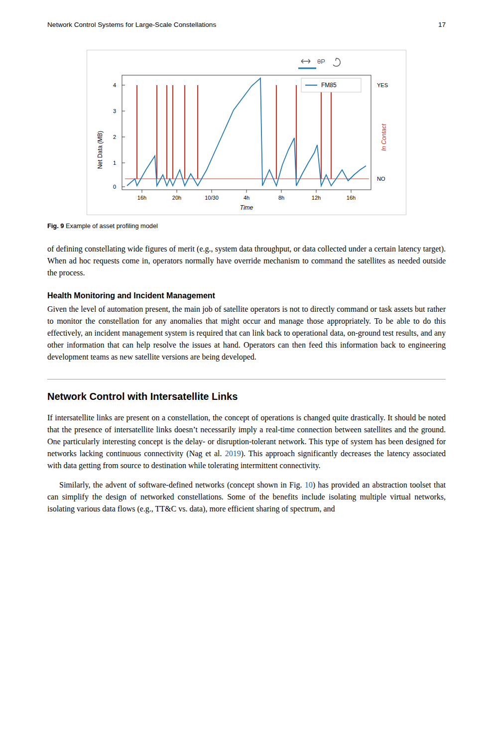Network Control Systems for Large-Scale Constellations 17
θP 4 3 2 1 0 Net Data (MB) YES NO In Contact 16h 20h 10/30 4h 8h 12h 16h Time FM85
Fig. 9 Example of asset profiling model
of defining constellating wide figures of merit (e.g., system data throughput, or data collected under a certain latency target). When ad hoc requests come in, operators normally have override mechanism to command the satellites as needed outside the process.
Health Monitoring and Incident Management
Given the level of automation present, the main job of satellite operators is not to directly command or task assets but rather to monitor the constellation for any anomalies that might occur and manage those appropriately. To be able to do this effectively, an incident management system is required that can link back to operational data, on-ground test results, and any other information that can help resolve the issues at hand. Operators can then feed this information back to engineering development teams as new satellite versions are being developed.
Network Control with Intersatellite Links
If intersatellite links are present on a constellation, the concept of operations is changed quite drastically. It should be noted that the presence of intersatellite links doesn’t necessarily imply a real-time connection between satellites and the ground. One particularly interesting concept is the delay- or disruption-tolerant network. This type of system has been designed for networks lacking continuous connectivity (Nag et al. 2019). This approach significantly decreases the latency associated with data getting from source to destination while tolerating intermittent connectivity.
Similarly, the advent of software-defined networks (concept shown in Fig. 10) has provided an abstraction toolset that can simplify the design of networked constellations. Some of the benefits include isolating multiple virtual networks, isolating various data flows (e.g., TT&C vs. data), more efficient sharing of spectrum, and